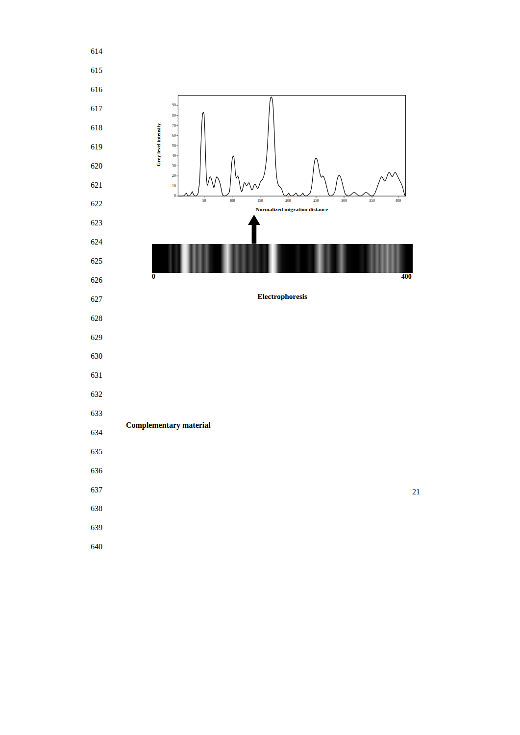614 615 616 617 618 619 620 621 622 623 624 625 626 627 628 629 630 631 632 633 634 635 636 637 638 639 640
Grey level intensity 0 10 20 30 40 50 60 70 80 90 50 100 150 200 250 300 350 400 Normalized migration distance
0 400
Electrophoresis
Complementary material
21